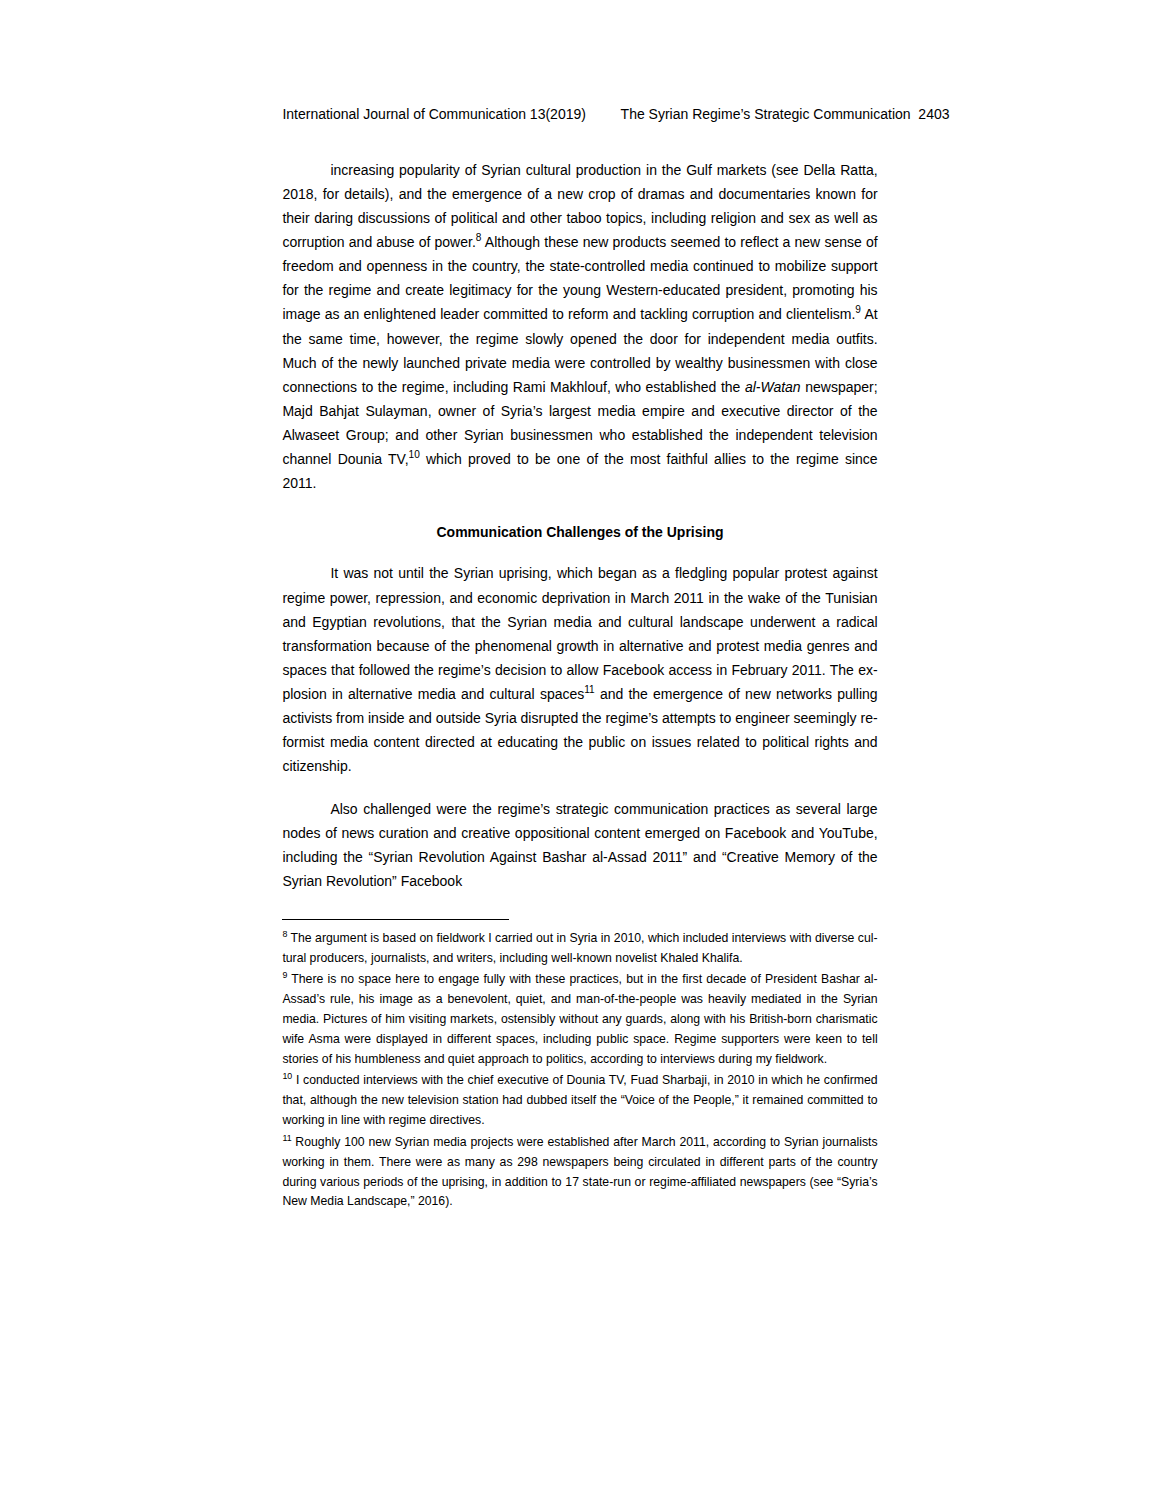International Journal of Communication 13(2019) The Syrian Regime’s Strategic Communication 2403
increasing popularity of Syrian cultural production in the Gulf markets (see Della Ratta, 2018, for details), and the emergence of a new crop of dramas and documentaries known for their daring discussions of political and other taboo topics, including religion and sex as well as corruption and abuse of power.8 Although these new products seemed to reflect a new sense of freedom and openness in the country, the state-controlled media continued to mobilize support for the regime and create legitimacy for the young Western-educated president, promoting his image as an enlightened leader committed to reform and tackling corruption and clientelism.9 At the same time, however, the regime slowly opened the door for independent media outfits. Much of the newly launched private media were controlled by wealthy businessmen with close connections to the regime, including Rami Makhlouf, who established the al-Watan newspaper; Majd Bahjat Sulayman, owner of Syria’s largest media empire and executive director of the Alwaseet Group; and other Syrian businessmen who established the independent television channel Dounia TV,10 which proved to be one of the most faithful allies to the regime since 2011.
Communication Challenges of the Uprising
It was not until the Syrian uprising, which began as a fledgling popular protest against regime power, repression, and economic deprivation in March 2011 in the wake of the Tunisian and Egyptian revolutions, that the Syrian media and cultural landscape underwent a radical transformation because of the phenomenal growth in alternative and protest media genres and spaces that followed the regime’s decision to allow Facebook access in February 2011. The explosion in alternative media and cultural spaces11 and the emergence of new networks pulling activists from inside and outside Syria disrupted the regime’s attempts to engineer seemingly reformist media content directed at educating the public on issues related to political rights and citizenship.
Also challenged were the regime’s strategic communication practices as several large nodes of news curation and creative oppositional content emerged on Facebook and YouTube, including the “Syrian Revolution Against Bashar al-Assad 2011” and “Creative Memory of the Syrian Revolution” Facebook
8 The argument is based on fieldwork I carried out in Syria in 2010, which included interviews with diverse cultural producers, journalists, and writers, including well-known novelist Khaled Khalifa.
9 There is no space here to engage fully with these practices, but in the first decade of President Bashar al-Assad’s rule, his image as a benevolent, quiet, and man-of-the-people was heavily mediated in the Syrian media. Pictures of him visiting markets, ostensibly without any guards, along with his British-born charismatic wife Asma were displayed in different spaces, including public space. Regime supporters were keen to tell stories of his humbleness and quiet approach to politics, according to interviews during my fieldwork.
10 I conducted interviews with the chief executive of Dounia TV, Fuad Sharbaji, in 2010 in which he confirmed that, although the new television station had dubbed itself the “Voice of the People,” it remained committed to working in line with regime directives.
11 Roughly 100 new Syrian media projects were established after March 2011, according to Syrian journalists working in them. There were as many as 298 newspapers being circulated in different parts of the country during various periods of the uprising, in addition to 17 state-run or regime-affiliated newspapers (see “Syria’s New Media Landscape,” 2016).